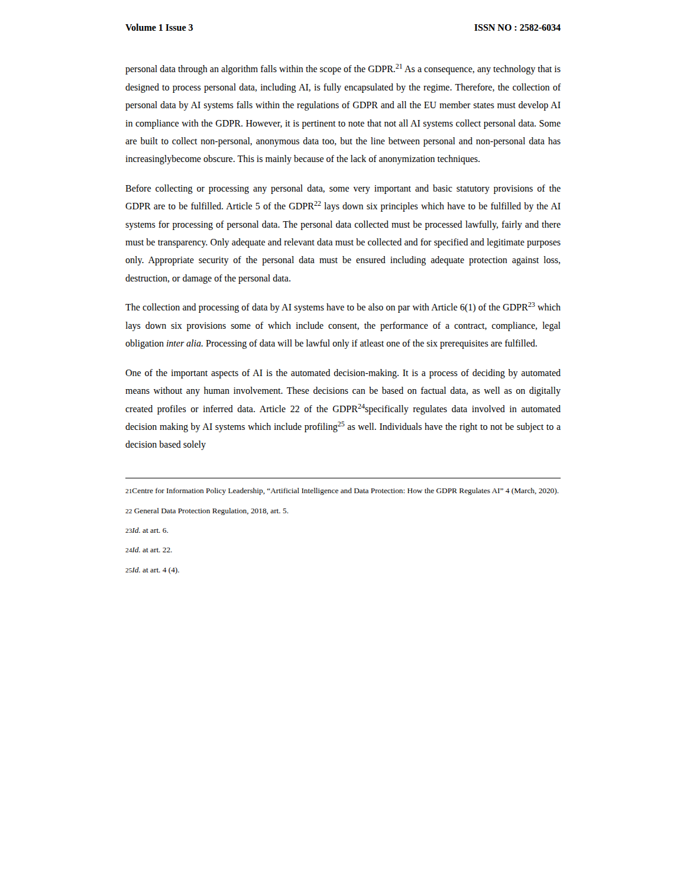Volume 1 Issue 3
ISSN NO : 2582-6034
personal data through an algorithm falls within the scope of the GDPR.21 As a consequence, any technology that is designed to process personal data, including AI, is fully encapsulated by the regime. Therefore, the collection of personal data by AI systems falls within the regulations of GDPR and all the EU member states must develop AI in compliance with the GDPR. However, it is pertinent to note that not all AI systems collect personal data. Some are built to collect non-personal, anonymous data too, but the line between personal and non-personal data has increasinglybecome obscure. This is mainly because of the lack of anonymization techniques.
Before collecting or processing any personal data, some very important and basic statutory provisions of the GDPR are to be fulfilled. Article 5 of the GDPR22 lays down six principles which have to be fulfilled by the AI systems for processing of personal data. The personal data collected must be processed lawfully, fairly and there must be transparency. Only adequate and relevant data must be collected and for specified and legitimate purposes only. Appropriate security of the personal data must be ensured including adequate protection against loss, destruction, or damage of the personal data.
The collection and processing of data by AI systems have to be also on par with Article 6(1) of the GDPR23 which lays down six provisions some of which include consent, the performance of a contract, compliance, legal obligation inter alia. Processing of data will be lawful only if atleast one of the six prerequisites are fulfilled.
One of the important aspects of AI is the automated decision-making. It is a process of deciding by automated means without any human involvement. These decisions can be based on factual data, as well as on digitally created profiles or inferred data. Article 22 of the GDPR24specifically regulates data involved in automated decision making by AI systems which include profiling25 as well. Individuals have the right to not be subject to a decision based solely
21Centre for Information Policy Leadership, “Artificial Intelligence and Data Protection: How the GDPR Regulates AI” 4 (March, 2020).
22 General Data Protection Regulation, 2018, art. 5.
23Id. at art. 6.
24Id. at art. 22.
25Id. at art. 4 (4).